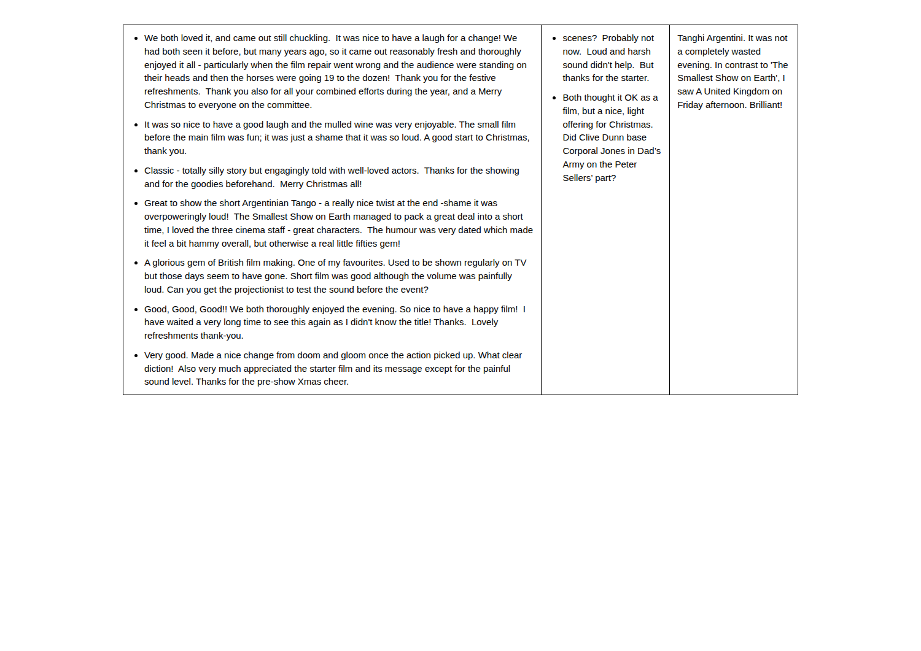| We both loved it, and came out still chuckling. It was nice to have a laugh for a change! We had both seen it before, but many years ago, so it came out reasonably fresh and thoroughly enjoyed it all - particularly when the film repair went wrong and the audience were standing on their heads and then the horses were going 19 to the dozen! Thank you for the festive refreshments. Thank you also for all your combined efforts during the year, and a Merry Christmas to everyone on the committee. It was so nice to have a good laugh and the mulled wine was very enjoyable. The small film before the main film was fun; it was just a shame that it was so loud. A good start to Christmas, thank you. Classic - totally silly story but engagingly told with well-loved actors. Thanks for the showing and for the goodies beforehand. Merry Christmas all! Great to show the short Argentinian Tango - a really nice twist at the end -shame it was overpoweringly loud! The Smallest Show on Earth managed to pack a great deal into a short time, I loved the three cinema staff - great characters. The humour was very dated which made it feel a bit hammy overall, but otherwise a real little fifties gem! A glorious gem of British film making. One of my favourites. Used to be shown regularly on TV but those days seem to have gone. Short film was good although the volume was painfully loud. Can you get the projectionist to test the sound before the event? Good, Good, Good!! We both thoroughly enjoyed the evening. So nice to have a happy film! I have waited a very long time to see this again as I didn't know the title! Thanks. Lovely refreshments thank-you. Very good. Made a nice change from doom and gloom once the action picked up. What clear diction! Also very much appreciated the starter film and its message except for the painful sound level. Thanks for the pre-show Xmas cheer. | scenes? Probably not now. Loud and harsh sound didn't help. But thanks for the starter. Both thought it OK as a film, but a nice, light offering for Christmas. Did Clive Dunn base Corporal Jones in Dad’s Army on the Peter Sellers’ part? | Tanghi Argentini. It was not a completely wasted evening. In contrast to 'The Smallest Show on Earth', I saw A United Kingdom on Friday afternoon. Brilliant! |